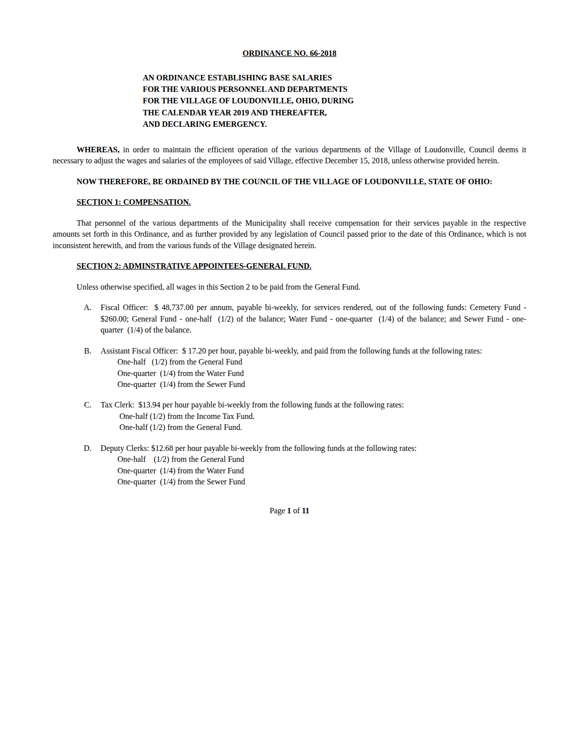ORDINANCE NO. 66-2018
AN ORDINANCE ESTABLISHING BASE SALARIES
FOR THE VARIOUS PERSONNEL AND DEPARTMENTS
FOR THE VILLAGE OF LOUDONVILLE, OHIO, DURING
THE CALENDAR YEAR 2019 AND THEREAFTER,
AND DECLARING EMERGENCY.
WHEREAS, in order to maintain the efficient operation of the various departments of the Village of Loudonville, Council deems it necessary to adjust the wages and salaries of the employees of said Village, effective December 15, 2018, unless otherwise provided herein.
NOW THEREFORE, BE ORDAINED BY THE COUNCIL OF THE VILLAGE OF LOUDONVILLE, STATE OF OHIO:
SECTION 1: COMPENSATION.
That personnel of the various departments of the Municipality shall receive compensation for their services payable in the respective amounts set forth in this Ordinance, and as further provided by any legislation of Council passed prior to the date of this Ordinance, which is not inconsistent herewith, and from the various funds of the Village designated herein.
SECTION 2: ADMINSTRATIVE APPOINTEES-GENERAL FUND.
Unless otherwise specified, all wages in this Section 2 to be paid from the General Fund.
Fiscal Officer: $ 48,737.00 per annum, payable bi-weekly, for services rendered, out of the following funds: Cemetery Fund - $260.00; General Fund - one-half (1/2) of the balance; Water Fund - one-quarter (1/4) of the balance; and Sewer Fund - one-quarter (1/4) of the balance.
Assistant Fiscal Officer: $ 17.20 per hour, payable bi-weekly, and paid from the following funds at the following rates:
One-half (1/2) from the General Fund
One-quarter (1/4) from the Water Fund
One-quarter (1/4) from the Sewer Fund
Tax Clerk: $13.94 per hour payable bi-weekly from the following funds at the following rates:
One-half (1/2) from the Income Tax Fund.
One-half (1/2) from the General Fund.
Deputy Clerks: $12.68 per hour payable bi-weekly from the following funds at the following rates:
One-half (1/2) from the General Fund
One-quarter (1/4) from the Water Fund
One-quarter (1/4) from the Sewer Fund
Page 1 of 11